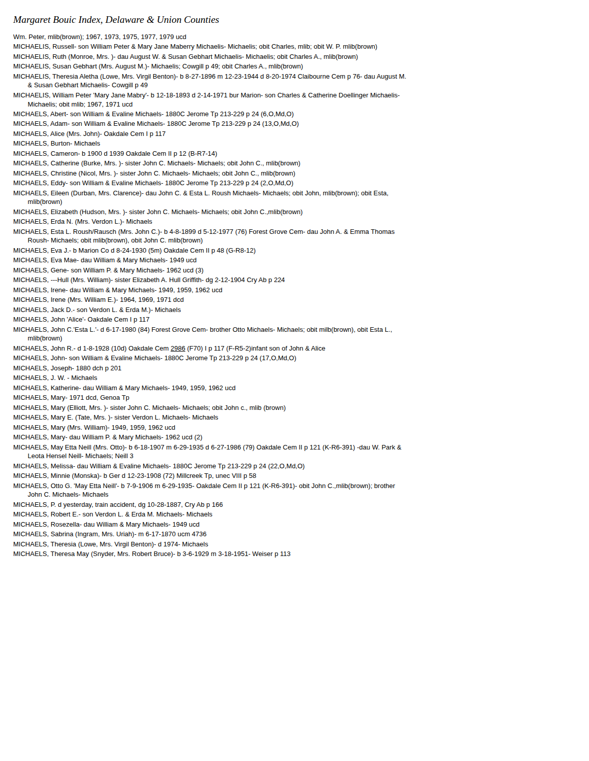Margaret Bouic Index, Delaware & Union Counties
Wm. Peter, mlib(brown); 1967, 1973, 1975, 1977, 1979 ucd
Michaelis, Russell- son William Peter & Mary Jane Maberry Michaelis- Michaelis; obit Charles, mlib; obit W. P. mlib(brown)
Michaelis, Ruth (Monroe, Mrs. )- dau August W. & Susan Gebhart Michaelis- Michaelis; obit Charles A., mlib(brown)
Michaelis, Susan Gebhart (Mrs. August M.)- Michaelis; Cowgill p 49; obit Charles A., mlib(brown)
Michaelis, Theresia Aletha (Lowe, Mrs. Virgil Benton)- b 8-27-1896 m 12-23-1944 d 8-20-1974 Claibourne Cem p 76- dau August M. & Susan Gebhart Michaelis- Cowgill p 49
Michaelis, William Peter 'Mary Jane Mabry'- b 12-18-1893 d 2-14-1971 bur Marion- son Charles & Catherine Doellinger Michaelis- Michaelis; obit mlib; 1967, 1971 ucd
Michaels, Abert- son William & Evaline Michaels- 1880C Jerome Tp 213-229 p 24 (6,O,Md,O)
Michaels, Adam- son William & Evaline Michaels- 1880C Jerome Tp 213-229 p 24 (13,O,Md,O)
Michaels, Alice (Mrs. John)- Oakdale Cem I p 117
Michaels, Burton- Michaels
Michaels, Cameron- b 1900 d 1939 Oakdale Cem II p 12 (B-R7-14)
Michaels, Catherine (Burke, Mrs. )- sister John C. Michaels- Michaels; obit John C., mlib(brown)
Michaels, Christine (Nicol, Mrs. )- sister John C. Michaels- Michaels; obit John C., mlib(brown)
Michaels, Eddy- son William & Evaline Michaels- 1880C Jerome Tp 213-229 p 24 (2,O,Md,O)
Michaels, Eileen (Durban, Mrs. Clarence)- dau John C. & Esta L. Roush Michaels- Michaels; obit John, mlib(brown); obit Esta, mlib(brown)
Michaels, Elizabeth (Hudson, Mrs. )- sister John C. Michaels- Michaels; obit John C.,mlib(brown)
Michaels, Erda N. (Mrs. Verdon L.)- Michaels
Michaels, Esta L. Roush/Rausch (Mrs. John C.)- b 4-8-1899 d 5-12-1977 (76) Forest Grove Cem- dau John A. & Emma Thomas Roush- Michaels; obit mlib(brown), obit John C. mlib(brown)
Michaels, Eva J.- b Marion Co d 8-24-1930 (5m) Oakdale Cem II p 48 (G-R8-12)
Michaels, Eva Mae- dau William & Mary Michaels- 1949 ucd
Michaels, Gene- son William P. & Mary Michaels- 1962 ucd (3)
Michaels, ---Hull (Mrs. William)- sister Elizabeth A. Hull Griffith- dg 2-12-1904 Cry Ab p 224
Michaels, Irene- dau William & Mary Michaels- 1949, 1959, 1962 ucd
Michaels, Irene (Mrs. William E.)- 1964, 1969, 1971 dcd
Michaels, Jack D.- son Verdon L. & Erda M.)- Michaels
Michaels, John 'Alice'- Oakdale Cem I p 117
Michaels, John C.'Esta L.'- d 6-17-1980 (84) Forest Grove Cem- brother Otto Michaels- Michaels; obit milb(brown), obit Esta L., mlib(brown)
Michaels, John R.- d 1-8-1928 (10d) Oakdale Cem 2986 (F70) I p 117 (F-R5-2)infant son of John & Alice
Michaels, John- son William & Evaline Michaels- 1880C Jerome Tp 213-229 p 24 (17,O,Md,O)
Michaels, Joseph- 1880 dch p 201
Michaels, J. W. - Michaels
Michaels, Katherine- dau William & Mary Michaels- 1949, 1959, 1962 ucd
Michaels, Mary- 1971 dcd, Genoa Tp
Michaels, Mary (Elliott, Mrs. )- sister John C. Michaels- Michaels; obit John c., mlib (brown)
Michaels, Mary E. (Tate, Mrs. )- sister Verdon L. Michaels- Michaels
Michaels, Mary (Mrs. William)- 1949, 1959, 1962 ucd
Michaels, Mary- dau William P. & Mary Michaels- 1962 ucd (2)
Michaels, May Etta Neill (Mrs. Otto)- b 6-18-1907 m 6-29-1935 d 6-27-1986 (79) Oakdale Cem II p 121 (K-R6-391) -dau W. Park & Leota Hensel Neill- Michaels; Neill 3
Michaels, Melissa- dau William & Evaline Michaels- 1880C Jerome Tp 213-229 p 24 (22,O,Md,O)
Michaels, Minnie (Monska)- b Ger d 12-23-1908 (72) Millcreek Tp, unec VIII p 58
Michaels, Otto G. 'May Etta Neill'- b 7-9-1906 m 6-29-1935- Oakdale Cem II p 121 (K-R6-391)- obit John C.,mlib(brown); brother John C. Michaels- Michaels
Michaels, P. d yesterday, train accident, dg 10-28-1887, Cry Ab p 166
Michaels, Robert E.- son Verdon L. & Erda M. Michaels- Michaels
Michaels, Rosezella- dau William & Mary Michaels- 1949 ucd
Michaels, Sabrina (Ingram, Mrs. Uriah)- m 6-17-1870 ucm 4736
Michaels, Theresia (Lowe, Mrs. Virgil Benton)- d 1974- Michaels
Michaels, Theresa May (Snyder, Mrs. Robert Bruce)- b 3-6-1929 m 3-18-1951- Weiser p 113